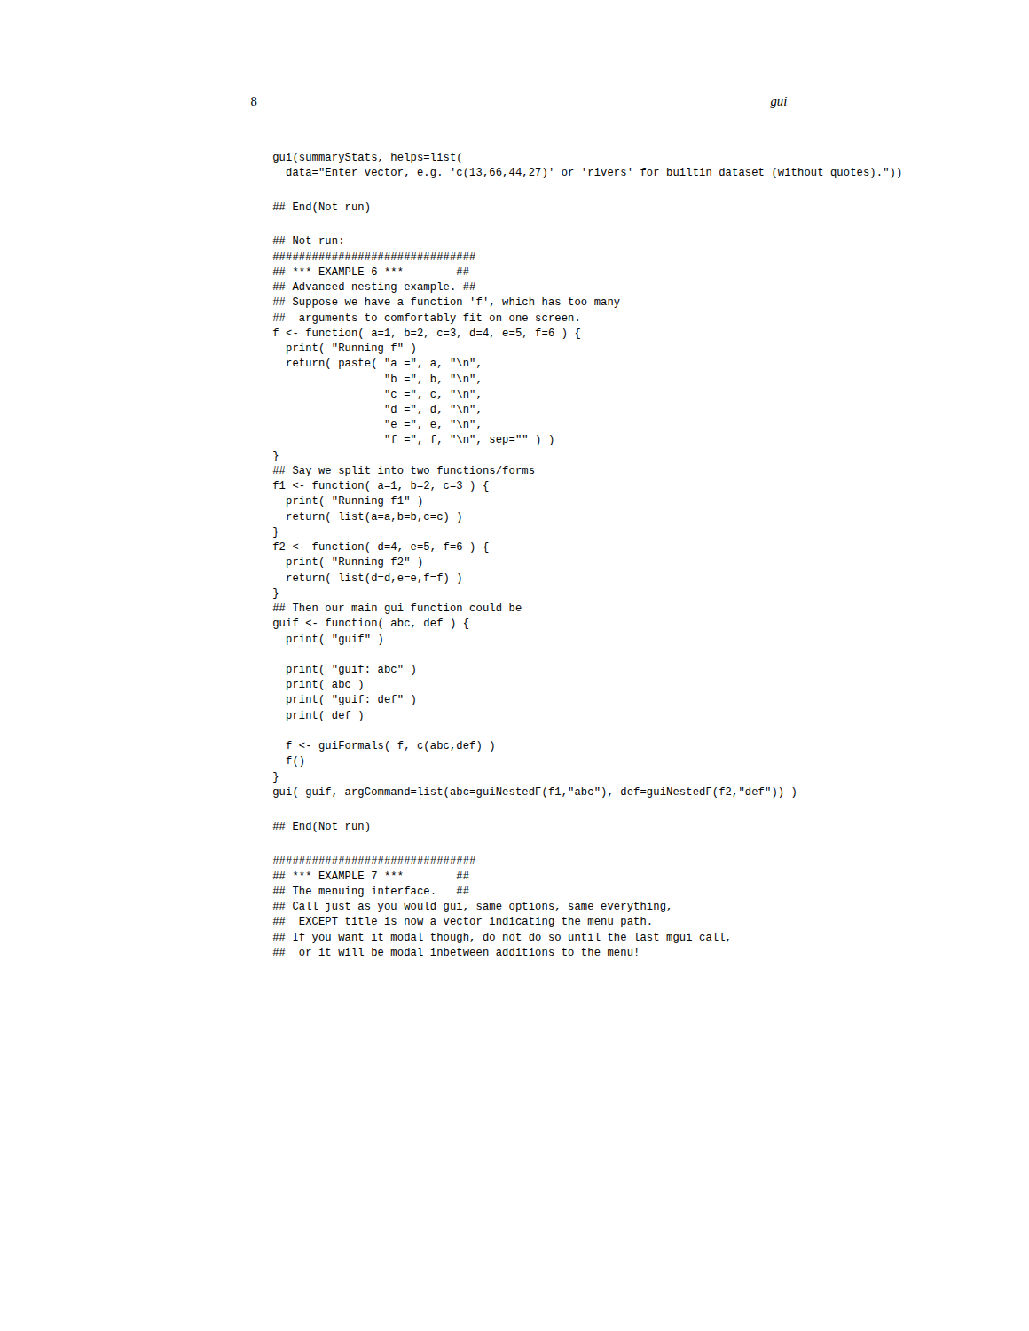8 gui
gui(summaryStats, helps=list(
  data="Enter vector, e.g. 'c(13,66,44,27)' or 'rivers' for builtin dataset (without quotes)."))
## End(Not run)
## Not run:
###############################
## *** EXAMPLE 6 ***        ##
## Advanced nesting example. ##
## Suppose we have a function 'f', which has too many
##  arguments to comfortably fit on one screen.
f <- function( a=1, b=2, c=3, d=4, e=5, f=6 ) {
  print( "Running f" )
  return( paste( "a =", a, "\n",
                 "b =", b, "\n",
                 "c =", c, "\n",
                 "d =", d, "\n",
                 "e =", e, "\n",
                 "f =", f, "\n", sep="" ) )
}
## Say we split into two functions/forms
f1 <- function( a=1, b=2, c=3 ) {
  print( "Running f1" )
  return( list(a=a,b=b,c=c) )
}
f2 <- function( d=4, e=5, f=6 ) {
  print( "Running f2" )
  return( list(d=d,e=e,f=f) )
}
## Then our main gui function could be
guif <- function( abc, def ) {
  print( "guif" )

  print( "guif: abc" )
  print( abc )
  print( "guif: def" )
  print( def )

  f <- guiFormals( f, c(abc,def) )
  f()
}
gui( guif, argCommand=list(abc=guiNestedF(f1,"abc"), def=guiNestedF(f2,"def")) )
## End(Not run)
###############################
## *** EXAMPLE 7 ***        ##
## The menuing interface.   ##
## Call just as you would gui, same options, same everything,
##  EXCEPT title is now a vector indicating the menu path.
## If you want it modal though, do not do so until the last mgui call,
##  or it will be modal inbetween additions to the menu!